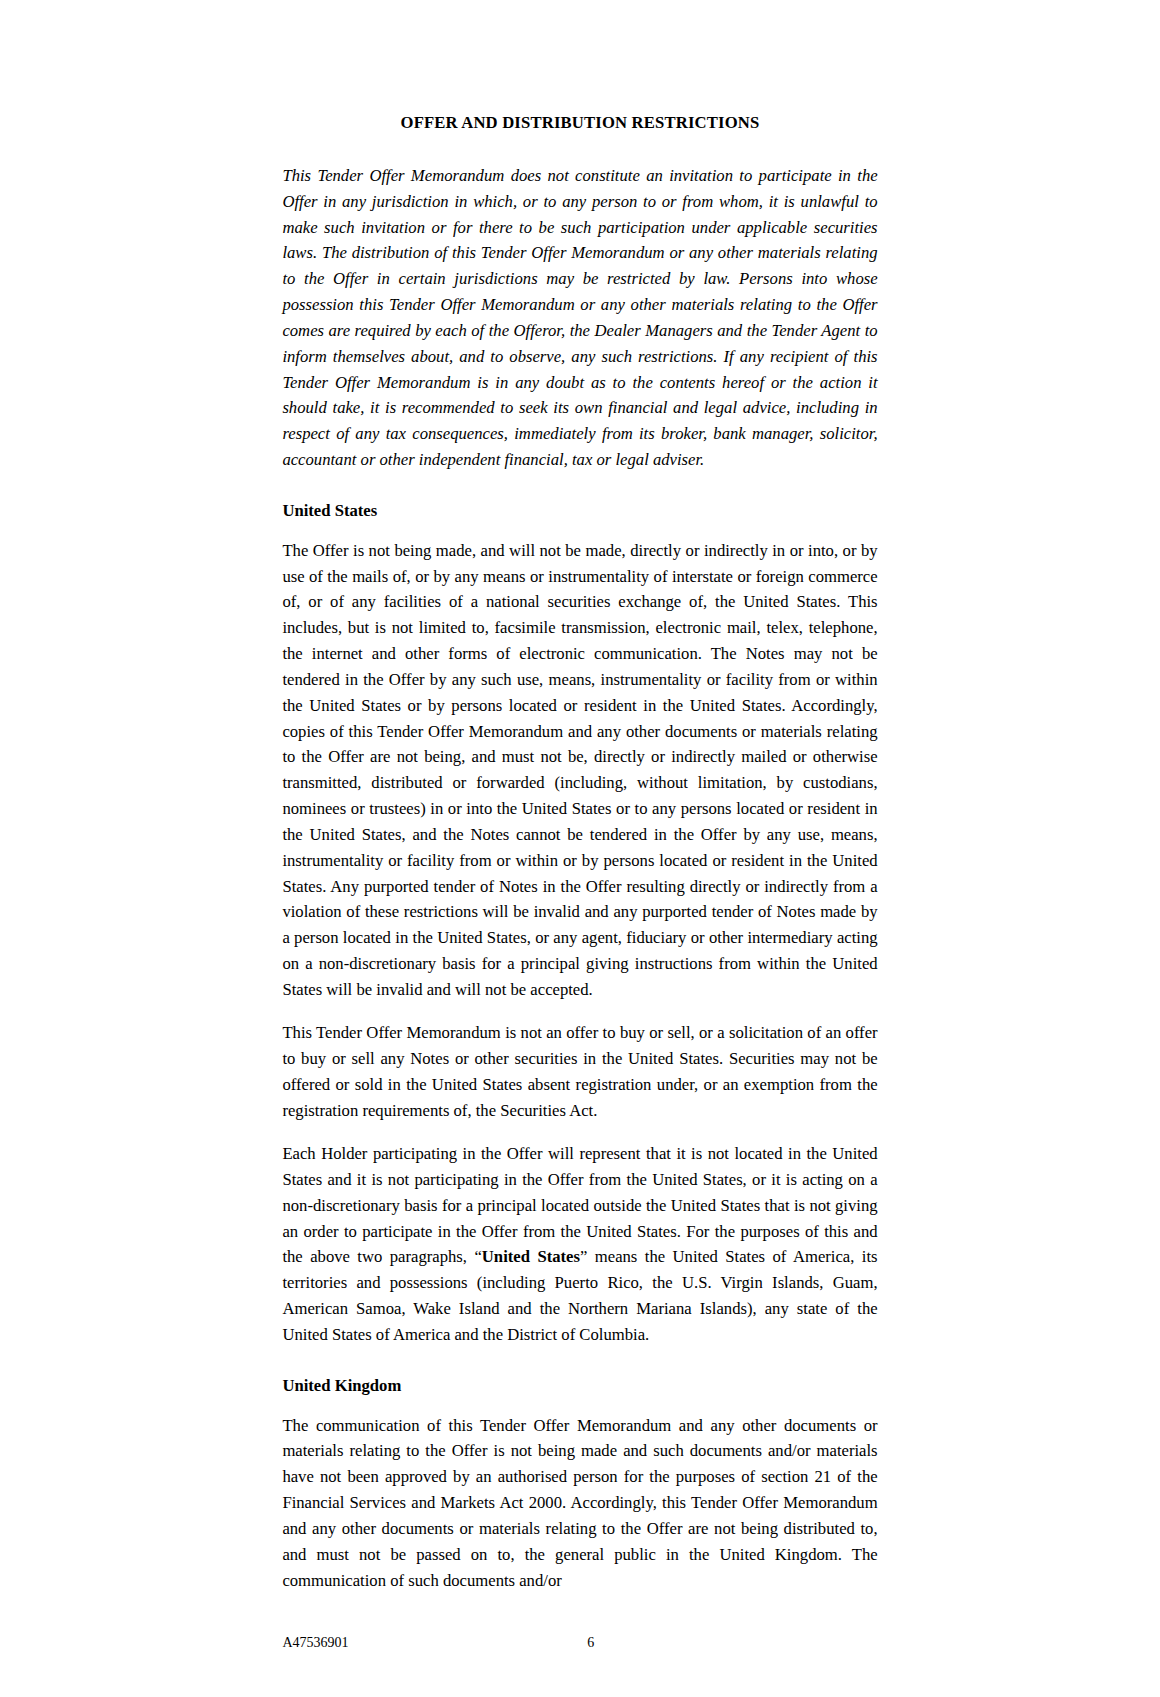OFFER AND DISTRIBUTION RESTRICTIONS
This Tender Offer Memorandum does not constitute an invitation to participate in the Offer in any jurisdiction in which, or to any person to or from whom, it is unlawful to make such invitation or for there to be such participation under applicable securities laws. The distribution of this Tender Offer Memorandum or any other materials relating to the Offer in certain jurisdictions may be restricted by law. Persons into whose possession this Tender Offer Memorandum or any other materials relating to the Offer comes are required by each of the Offeror, the Dealer Managers and the Tender Agent to inform themselves about, and to observe, any such restrictions. If any recipient of this Tender Offer Memorandum is in any doubt as to the contents hereof or the action it should take, it is recommended to seek its own financial and legal advice, including in respect of any tax consequences, immediately from its broker, bank manager, solicitor, accountant or other independent financial, tax or legal adviser.
United States
The Offer is not being made, and will not be made, directly or indirectly in or into, or by use of the mails of, or by any means or instrumentality of interstate or foreign commerce of, or of any facilities of a national securities exchange of, the United States. This includes, but is not limited to, facsimile transmission, electronic mail, telex, telephone, the internet and other forms of electronic communication. The Notes may not be tendered in the Offer by any such use, means, instrumentality or facility from or within the United States or by persons located or resident in the United States. Accordingly, copies of this Tender Offer Memorandum and any other documents or materials relating to the Offer are not being, and must not be, directly or indirectly mailed or otherwise transmitted, distributed or forwarded (including, without limitation, by custodians, nominees or trustees) in or into the United States or to any persons located or resident in the United States, and the Notes cannot be tendered in the Offer by any use, means, instrumentality or facility from or within or by persons located or resident in the United States. Any purported tender of Notes in the Offer resulting directly or indirectly from a violation of these restrictions will be invalid and any purported tender of Notes made by a person located in the United States, or any agent, fiduciary or other intermediary acting on a non-discretionary basis for a principal giving instructions from within the United States will be invalid and will not be accepted.
This Tender Offer Memorandum is not an offer to buy or sell, or a solicitation of an offer to buy or sell any Notes or other securities in the United States. Securities may not be offered or sold in the United States absent registration under, or an exemption from the registration requirements of, the Securities Act.
Each Holder participating in the Offer will represent that it is not located in the United States and it is not participating in the Offer from the United States, or it is acting on a non-discretionary basis for a principal located outside the United States that is not giving an order to participate in the Offer from the United States. For the purposes of this and the above two paragraphs, “United States” means the United States of America, its territories and possessions (including Puerto Rico, the U.S. Virgin Islands, Guam, American Samoa, Wake Island and the Northern Mariana Islands), any state of the United States of America and the District of Columbia.
United Kingdom
The communication of this Tender Offer Memorandum and any other documents or materials relating to the Offer is not being made and such documents and/or materials have not been approved by an authorised person for the purposes of section 21 of the Financial Services and Markets Act 2000. Accordingly, this Tender Offer Memorandum and any other documents or materials relating to the Offer are not being distributed to, and must not be passed on to, the general public in the United Kingdom. The communication of such documents and/or
A47536901 6